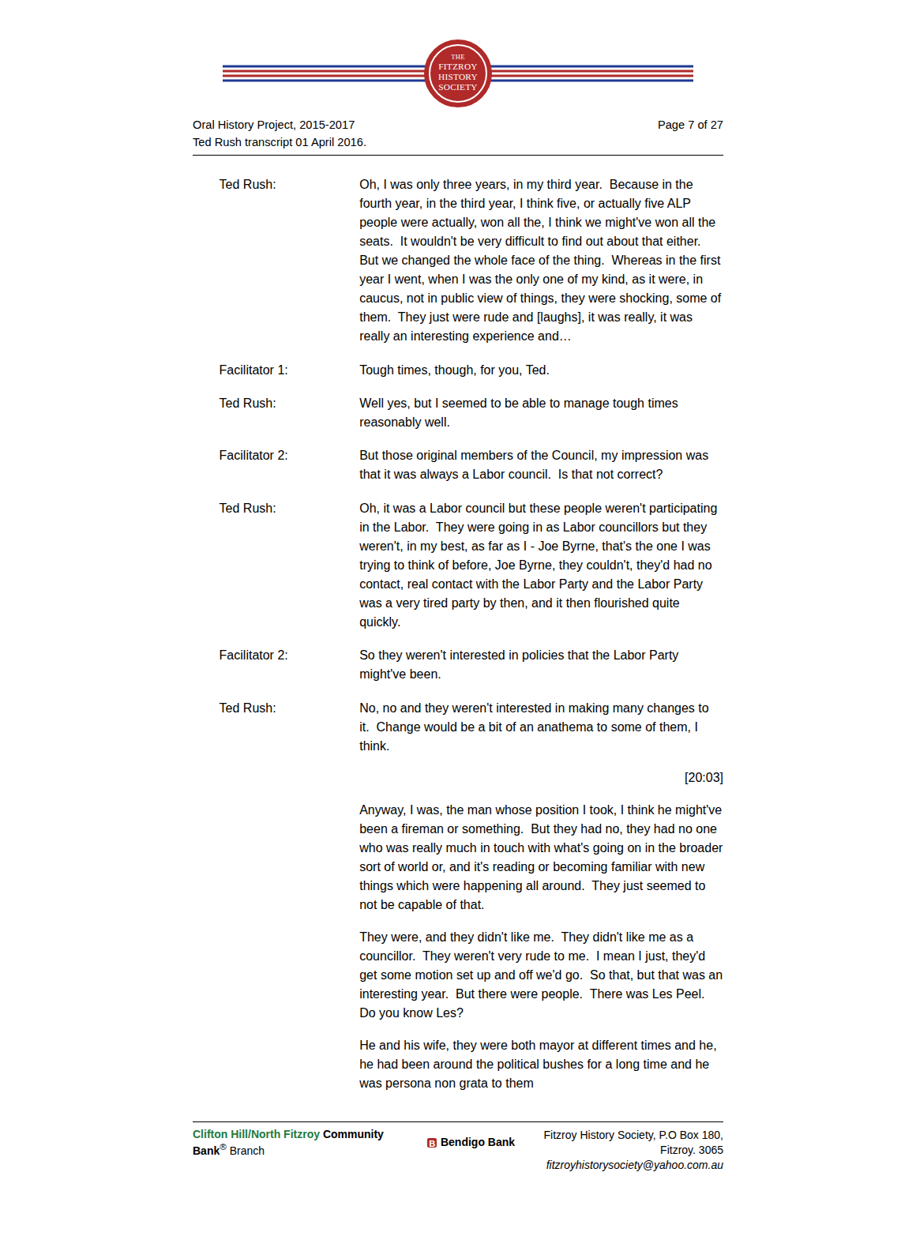The Fitzroy
History
Society
Oral History Project, 2015-2017
Ted Rush transcript 01 April 2016.
Page 7 of 27
Ted Rush:
Oh, I was only three years, in my third year. Because in the fourth year, in the third year, I think five, or actually five ALP people were actually, won all the, I think we might've won all the seats. It wouldn't be very difficult to find out about that either. But we changed the whole face of the thing. Whereas in the first year I went, when I was the only one of my kind, as it were, in caucus, not in public view of things, they were shocking, some of them. They just were rude and [laughs], it was really, it was really an interesting experience and…
Facilitator 1:
Tough times, though, for you, Ted.
Ted Rush:
Well yes, but I seemed to be able to manage tough times reasonably well.
Facilitator 2:
But those original members of the Council, my impression was that it was always a Labor council. Is that not correct?
Ted Rush:
Oh, it was a Labor council but these people weren't participating in the Labor. They were going in as Labor councillors but they weren't, in my best, as far as I - Joe Byrne, that's the one I was trying to think of before, Joe Byrne, they couldn't, they'd had no contact, real contact with the Labor Party and the Labor Party was a very tired party by then, and it then flourished quite quickly.
Facilitator 2:
So they weren't interested in policies that the Labor Party might've been.
Ted Rush:
No, no and they weren't interested in making many changes to it. Change would be a bit of an anathema to some of them, I think.
[20:03]
Anyway, I was, the man whose position I took, I think he might've been a fireman or something. But they had no, they had no one who was really much in touch with what's going on in the broader sort of world or, and it's reading or becoming familiar with new things which were happening all around. They just seemed to not be capable of that.
They were, and they didn't like me. They didn't like me as a councillor. They weren't very rude to me. I mean I just, they'd get some motion set up and off we'd go. So that, but that was an interesting year. But there were people. There was Les Peel. Do you know Les?
He and his wife, they were both mayor at different times and he, he had been around the political bushes for a long time and he was persona non grata to them
Clifton Hill/North Fitzroy Community Bank® Branch
BBendigo Bank
Fitzroy History Society, P.O Box 180, Fitzroy. 3065
fitzroyhistorysociety@yahoo.com.au